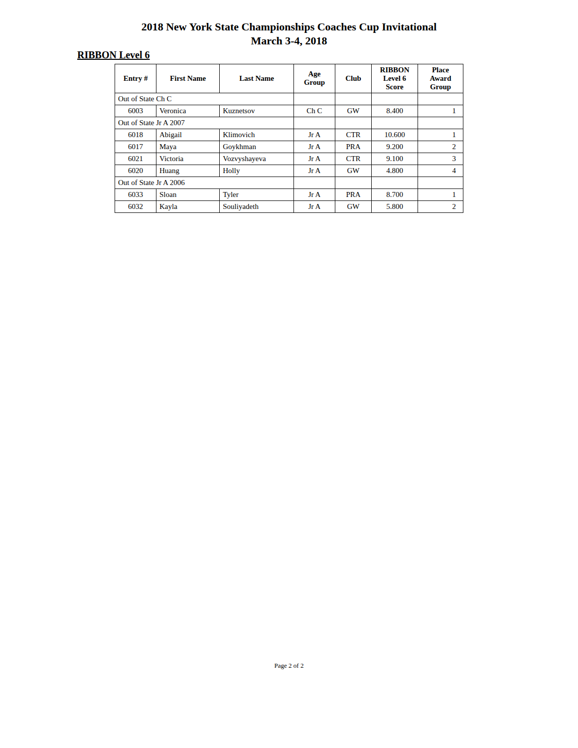2018 New York State Championships Coaches Cup Invitational
March 3-4, 2018
RIBBON Level 6
| Entry # | First Name | Last Name | Age Group | Club | RIBBON Level 6 Score | Place Award Group |
| --- | --- | --- | --- | --- | --- | --- |
| Out of State Ch C | | | | |
| 6003 | Veronica | Kuznetsov | Ch C | GW | 8.400 | 1 |
| Out of State Jr A 2007 | | | | |
| 6018 | Abigail | Klimovich | Jr A | CTR | 10.600 | 1 |
| 6017 | Maya | Goykhman | Jr A | PRA | 9.200 | 2 |
| 6021 | Victoria | Vozvyshayeva | Jr A | CTR | 9.100 | 3 |
| 6020 | Huang | Holly | Jr A | GW | 4.800 | 4 |
| Out of State Jr A 2006 | | | | |
| 6033 | Sloan | Tyler | Jr A | PRA | 8.700 | 1 |
| 6032 | Kayla | Souliyadeth | Jr A | GW | 5.800 | 2 |
Page 2 of 2